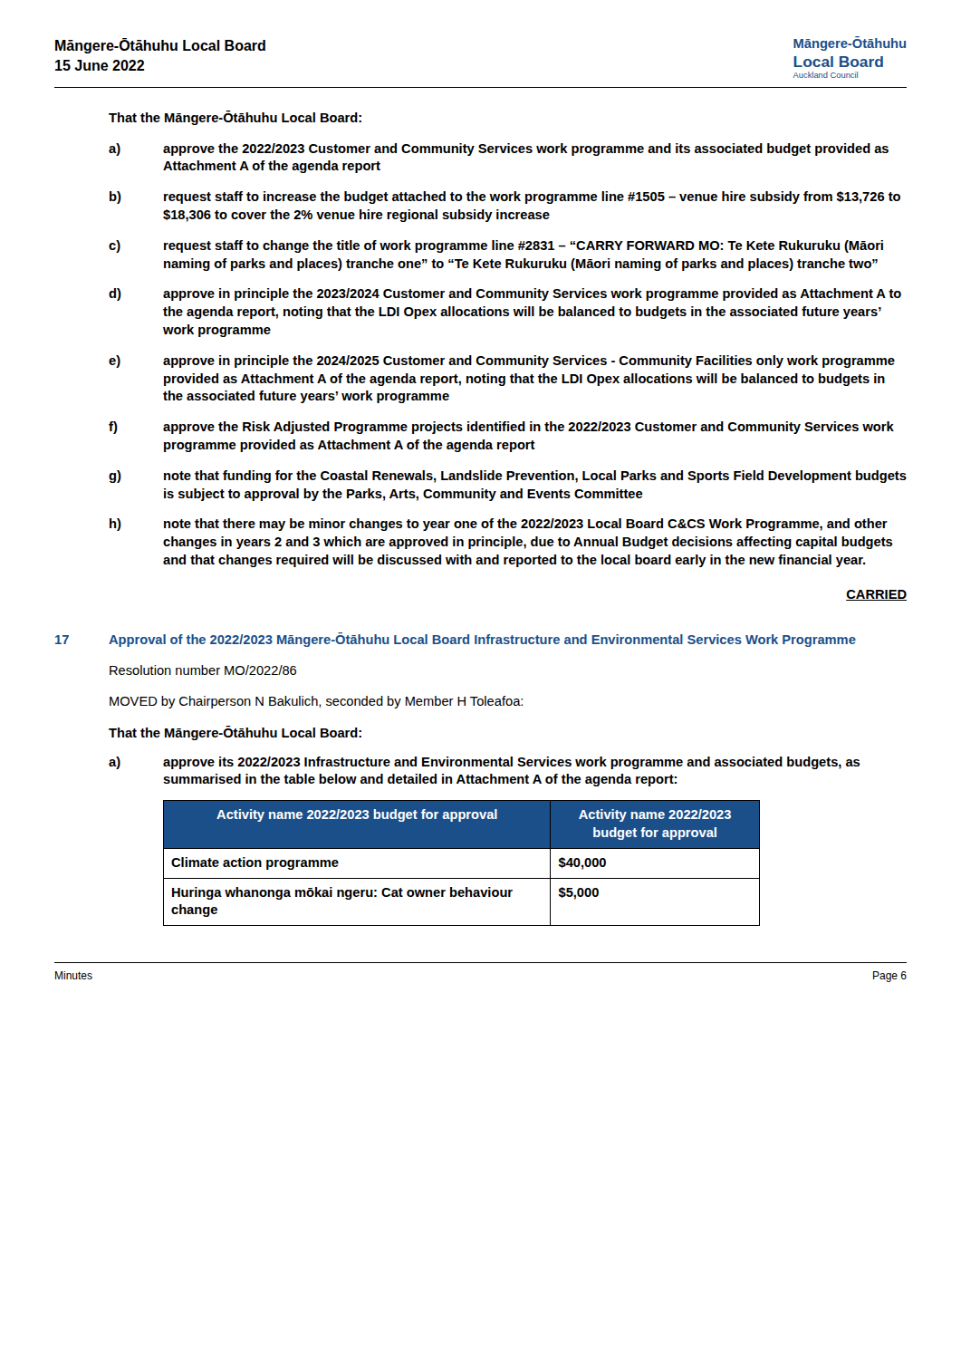Māngere-Ōtāhuhu Local Board
15 June 2022
Māngere-Ōtāhuhu
Local Board
Auckland Council
That the Māngere-Ōtāhuhu Local Board:
a) approve the 2022/2023 Customer and Community Services work programme and its associated budget provided as Attachment A of the agenda report
b) request staff to increase the budget attached to the work programme line #1505 – venue hire subsidy from $13,726 to $18,306 to cover the 2% venue hire regional subsidy increase
c) request staff to change the title of work programme line #2831 – “CARRY FORWARD MO: Te Kete Rukuruku (Māori naming of parks and places) tranche one” to “Te Kete Rukuruku (Māori naming of parks and places) tranche two”
d) approve in principle the 2023/2024 Customer and Community Services work programme provided as Attachment A to the agenda report, noting that the LDI Opex allocations will be balanced to budgets in the associated future years’ work programme
e) approve in principle the 2024/2025 Customer and Community Services - Community Facilities only work programme provided as Attachment A of the agenda report, noting that the LDI Opex allocations will be balanced to budgets in the associated future years’ work programme
f) approve the Risk Adjusted Programme projects identified in the 2022/2023 Customer and Community Services work programme provided as Attachment A of the agenda report
g) note that funding for the Coastal Renewals, Landslide Prevention, Local Parks and Sports Field Development budgets is subject to approval by the Parks, Arts, Community and Events Committee
h) note that there may be minor changes to year one of the 2022/2023 Local Board C&CS Work Programme, and other changes in years 2 and 3 which are approved in principle, due to Annual Budget decisions affecting capital budgets and that changes required will be discussed with and reported to the local board early in the new financial year.
CARRIED
17
Approval of the 2022/2023 Māngere-Ōtāhuhu Local Board Infrastructure and Environmental Services Work Programme
Resolution number MO/2022/86
MOVED by Chairperson N Bakulich, seconded by Member H Toleafoa:
That the Māngere-Ōtāhuhu Local Board:
a) approve its 2022/2023 Infrastructure and Environmental Services work programme and associated budgets, as summarised in the table below and detailed in Attachment A of the agenda report:
| Activity name 2022/2023 budget for approval | Activity name 2022/2023 budget for approval |
| --- | --- |
| Climate action programme | $40,000 |
| Huringa whanonga mōkai ngeru: Cat owner behaviour change | $5,000 |
Minutes
Page 6